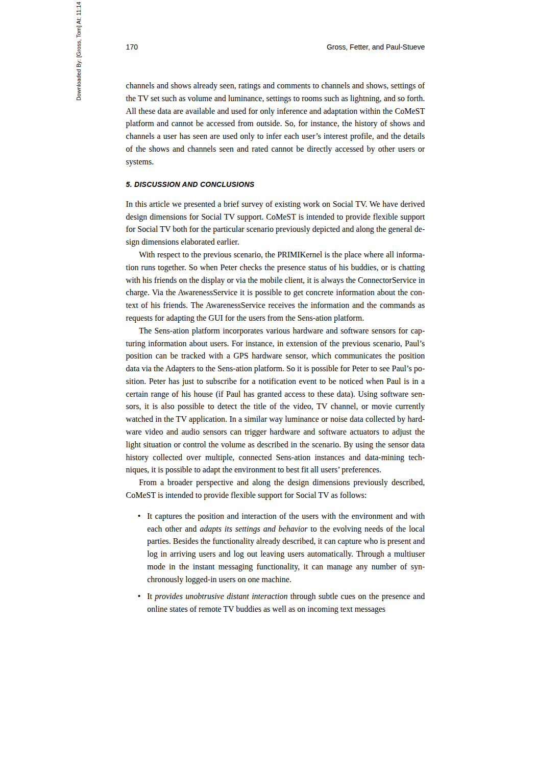Downloaded By: [Gross, Tom] At: 11:14 26 February 2008
170 Gross, Fetter, and Paul-Stueve
channels and shows already seen, ratings and comments to channels and shows, settings of the TV set such as volume and luminance, settings to rooms such as lightning, and so forth. All these data are available and used for only inference and adaptation within the CoMeST platform and cannot be accessed from outside. So, for instance, the history of shows and channels a user has seen are used only to infer each user’s interest profile, and the details of the shows and channels seen and rated cannot be directly accessed by other users or systems.
5. Discussion and Conclusions
In this article we presented a brief survey of existing work on Social TV. We have derived design dimensions for Social TV support. CoMeST is intended to provide flexible support for Social TV both for the particular scenario previously depicted and along the general design dimensions elaborated earlier.
With respect to the previous scenario, the PRIMIKernel is the place where all information runs together. So when Peter checks the presence status of his buddies, or is chatting with his friends on the display or via the mobile client, it is always the ConnectorService in charge. Via the AwarenessService it is possible to get concrete information about the context of his friends. The AwarenessService receives the information and the commands as requests for adapting the GUI for the users from the Sens-ation platform.
The Sens-ation platform incorporates various hardware and software sensors for capturing information about users. For instance, in extension of the previous scenario, Paul’s position can be tracked with a GPS hardware sensor, which communicates the position data via the Adapters to the Sens-ation platform. So it is possible for Peter to see Paul’s position. Peter has just to subscribe for a notification event to be noticed when Paul is in a certain range of his house (if Paul has granted access to these data). Using software sensors, it is also possible to detect the title of the video, TV channel, or movie currently watched in the TV application. In a similar way luminance or noise data collected by hardware video and audio sensors can trigger hardware and software actuators to adjust the light situation or control the volume as described in the scenario. By using the sensor data history collected over multiple, connected Sens-ation instances and data-mining techniques, it is possible to adapt the environment to best fit all users’ preferences.
From a broader perspective and along the design dimensions previously described, CoMeST is intended to provide flexible support for Social TV as follows:
It captures the position and interaction of the users with the environment and with each other and adapts its settings and behavior to the evolving needs of the local parties. Besides the functionality already described, it can capture who is present and log in arriving users and log out leaving users automatically. Through a multiuser mode in the instant messaging functionality, it can manage any number of synchronously logged-in users on one machine.
It provides unobtrusive distant interaction through subtle cues on the presence and online states of remote TV buddies as well as on incoming text messages